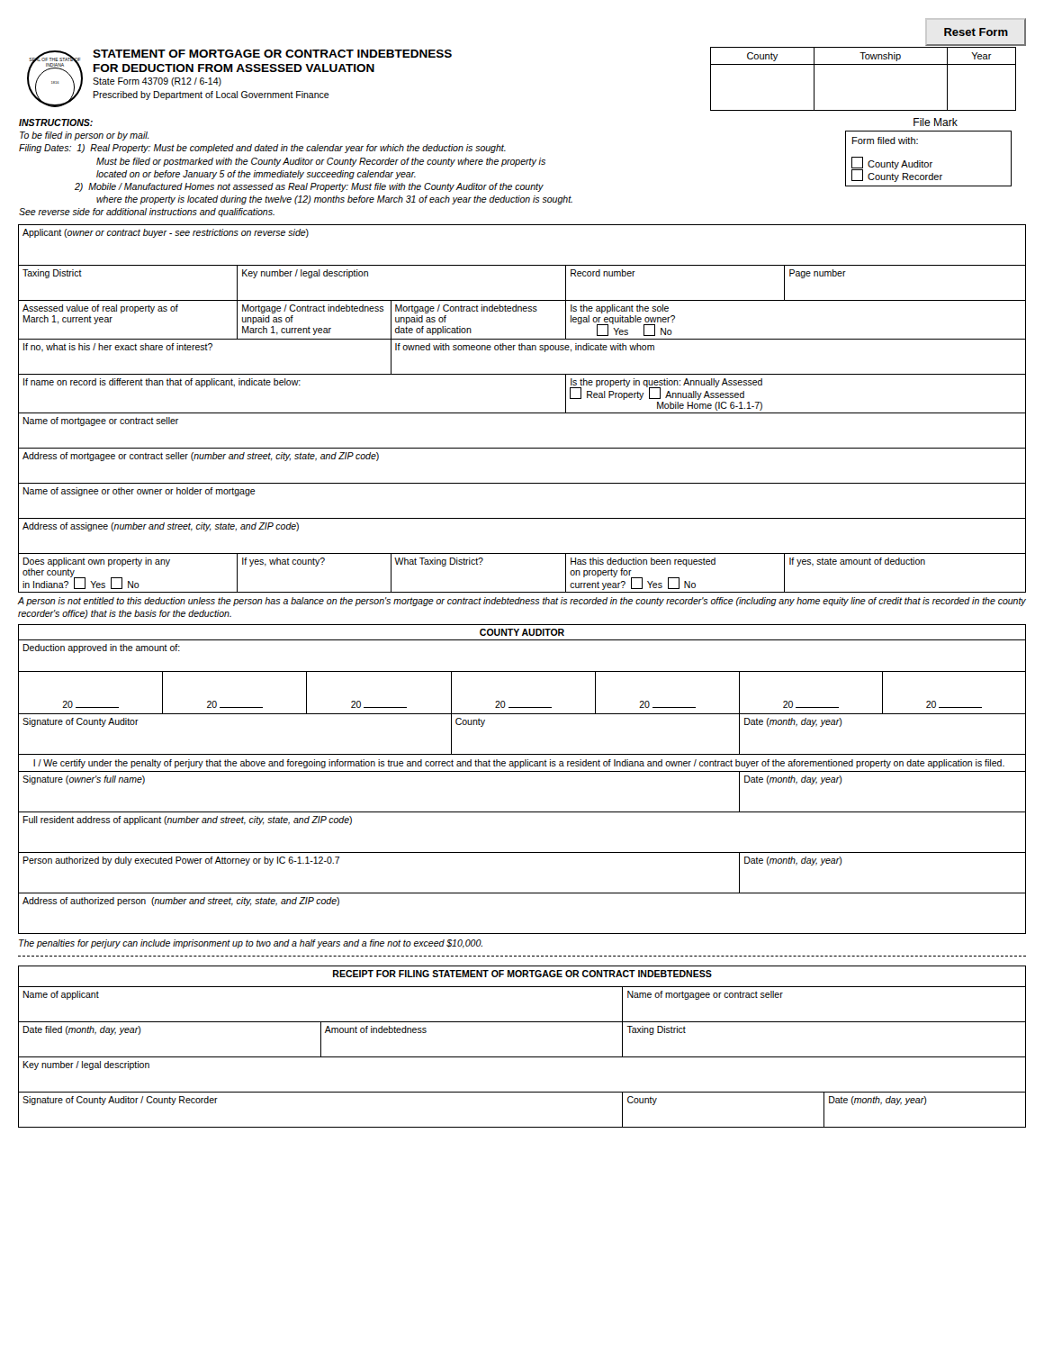Reset Form
| SEAL OF THE STATE OF INDIANA 1816 | STATEMENT OF MORTGAGE OR CONTRACT INDEBTEDNESS FOR DEDUCTION FROM ASSESSED VALUATION State Form 43709 (R12 / 6-14) Prescribed by Department of Local Government Finance | / County / Township / Year / |
| INSTRUCTIONS: To be filed in person or by mail. Filing Dates: 1) Real Property: Must be completed and dated in the calendar year for which the deduction is sought. Must be filed or postmarked with the County Auditor or County Recorder of the county where the property is located on or before January 5 of the immediately succeeding calendar year. 2) Mobile / Manufactured Homes not assessed as Real Property: Must file with the County Auditor of the county where the property is located during the twelve (12) months before March 31 of each year the deduction is sought. See reverse side for additional instructions and qualifications. | File Mark Form filed with: County Auditor County Recorder |
| Applicant ( owner or contract buyer - see restrictions on reverse side ) |
| Taxing District | Key number / legal description | Record number | Page number |
| Assessed value of real property as of March 1, current year | Mortgage / Contract indebtedness unpaid as of March 1, current year | Mortgage / Contract indebtedness unpaid as of date of application | Is the applicant the sole legal or equitable owner? Yes No |
| If no, what is his / her exact share of interest? | If owned with someone other than spouse, indicate with whom |
| If name on record is different than that of applicant, indicate below: | Is the property in question: Annually Assessed Real Property Annually Assessed Mobile Home (IC 6-1.1-7) |
| Name of mortgagee or contract seller |
| Address of mortgagee or contract seller ( number and street, city, state, and ZIP code ) |
| Name of assignee or other owner or holder of mortgage |
| Address of assignee ( number and street, city, state, and ZIP code ) |
| Does applicant own property in any other county in Indiana? Yes No | If yes, what county? | What Taxing District? | Has this deduction been requested on property for current year? Yes No | If yes, state amount of deduction |
A person is not entitled to this deduction unless the person has a balance on the person's mortgage or contract indebtedness that is recorded in the county recorder's office (including any home equity line of credit that is recorded in the county recorder's office) that is the basis for the deduction.
| COUNTY AUDITOR |
| Deduction approved in the amount of: |
| 20 | 20 | 20 | 20 | 20 | 20 | 20 |
| Signature of County Auditor | County | Date ( month, day, year ) |
| I / We certify under the penalty of perjury that the above and foregoing information is true and correct and that the applicant is a resident of Indiana and owner / contract buyer of the aforementioned property on date application is filed. |
| Signature ( owner's full name ) | Date ( month, day, year ) |
| Full resident address of applicant ( number and street, city, state, and ZIP code ) |
| Person authorized by duly executed Power of Attorney or by IC 6-1.1-12-0.7 | Date ( month, day, year ) |
| Address of authorized person ( number and street, city, state, and ZIP code ) |
The penalties for perjury can include imprisonment up to two and a half years and a fine not to exceed $10,000.
| RECEIPT FOR FILING STATEMENT OF MORTGAGE OR CONTRACT INDEBTEDNESS |
| Name of applicant | Name of mortgagee or contract seller |
| Date filed ( month, day, year ) | Amount of indebtedness | Taxing District |
| Key number / legal description |
| Signature of County Auditor / County Recorder | County | Date ( month, day, year ) |